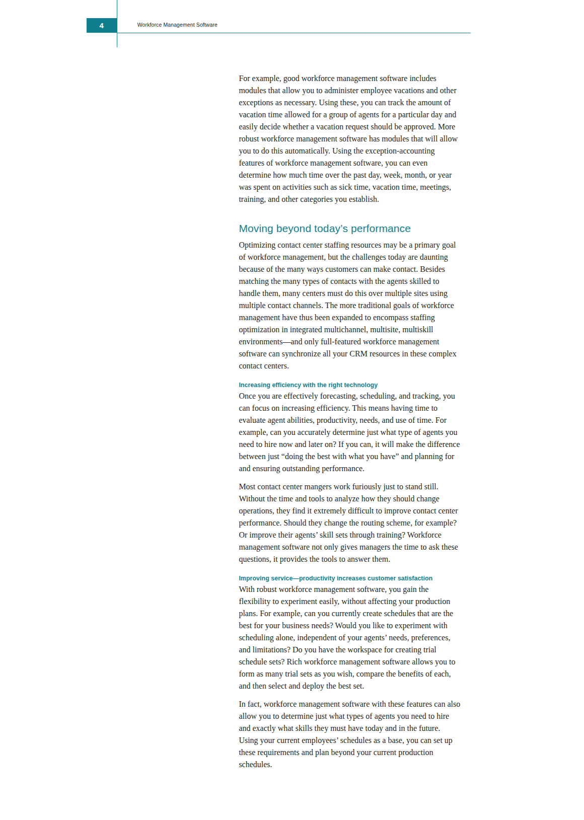4
Workforce Management Software
For example, good workforce management software includes modules that allow you to administer employee vacations and other exceptions as necessary. Using these, you can track the amount of vacation time allowed for a group of agents for a particular day and easily decide whether a vacation request should be approved. More robust workforce management software has modules that will allow you to do this automatically. Using the exception-accounting features of workforce management software, you can even determine how much time over the past day, week, month, or year was spent on activities such as sick time, vacation time, meetings, training, and other categories you establish.
Moving beyond today’s performance
Optimizing contact center staffing resources may be a primary goal of workforce management, but the challenges today are daunting because of the many ways customers can make contact. Besides matching the many types of contacts with the agents skilled to handle them, many centers must do this over multiple sites using multiple contact channels. The more traditional goals of workforce management have thus been expanded to encompass staffing optimization in integrated multichannel, multisite, multiskill environments—and only full-featured workforce management software can synchronize all your CRM resources in these complex contact centers.
Increasing efficiency with the right technology
Once you are effectively forecasting, scheduling, and tracking, you can focus on increasing efficiency. This means having time to evaluate agent abilities, productivity, needs, and use of time. For example, can you accurately determine just what type of agents you need to hire now and later on? If you can, it will make the difference between just “doing the best with what you have” and planning for and ensuring outstanding performance.
Most contact center mangers work furiously just to stand still. Without the time and tools to analyze how they should change operations, they find it extremely difficult to improve contact center performance. Should they change the routing scheme, for example? Or improve their agents’ skill sets through training? Workforce management software not only gives managers the time to ask these questions, it provides the tools to answer them.
Improving service—productivity increases customer satisfaction
With robust workforce management software, you gain the flexibility to experiment easily, without affecting your production plans. For example, can you currently create schedules that are the best for your business needs? Would you like to experiment with scheduling alone, independent of your agents’ needs, preferences, and limitations? Do you have the workspace for creating trial schedule sets? Rich workforce management software allows you to form as many trial sets as you wish, compare the benefits of each, and then select and deploy the best set.
In fact, workforce management software with these features can also allow you to determine just what types of agents you need to hire and exactly what skills they must have today and in the future. Using your current employees’ schedules as a base, you can set up these requirements and plan beyond your current production schedules.